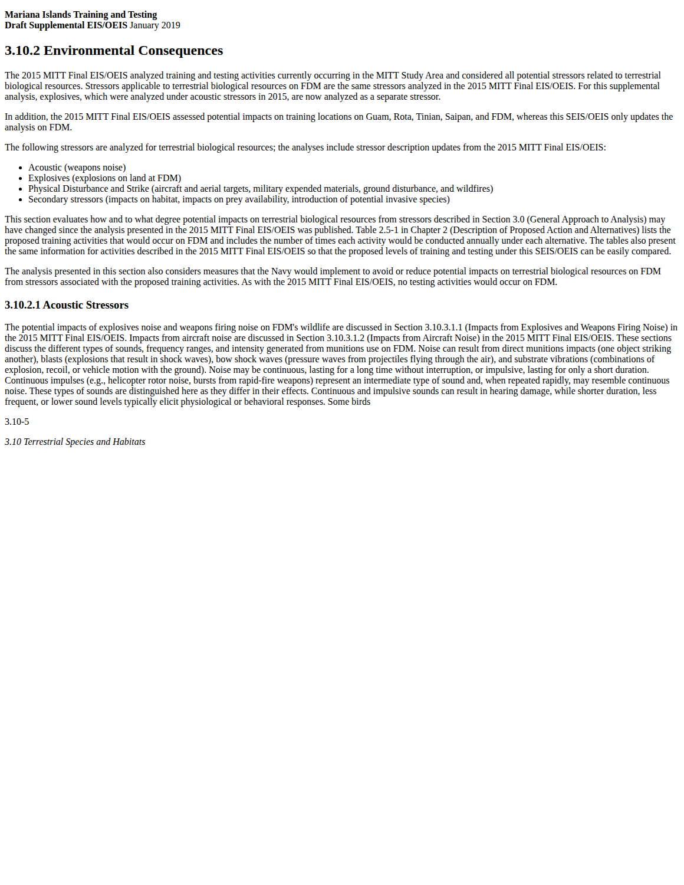Mariana Islands Training and Testing
Draft Supplemental EIS/OEIS January 2019
3.10.2 Environmental Consequences
The 2015 MITT Final EIS/OEIS analyzed training and testing activities currently occurring in the MITT Study Area and considered all potential stressors related to terrestrial biological resources. Stressors applicable to terrestrial biological resources on FDM are the same stressors analyzed in the 2015 MITT Final EIS/OEIS. For this supplemental analysis, explosives, which were analyzed under acoustic stressors in 2015, are now analyzed as a separate stressor.
In addition, the 2015 MITT Final EIS/OEIS assessed potential impacts on training locations on Guam, Rota, Tinian, Saipan, and FDM, whereas this SEIS/OEIS only updates the analysis on FDM.
The following stressors are analyzed for terrestrial biological resources; the analyses include stressor description updates from the 2015 MITT Final EIS/OEIS:
Acoustic (weapons noise)
Explosives (explosions on land at FDM)
Physical Disturbance and Strike (aircraft and aerial targets, military expended materials, ground disturbance, and wildfires)
Secondary stressors (impacts on habitat, impacts on prey availability, introduction of potential invasive species)
This section evaluates how and to what degree potential impacts on terrestrial biological resources from stressors described in Section 3.0 (General Approach to Analysis) may have changed since the analysis presented in the 2015 MITT Final EIS/OEIS was published. Table 2.5-1 in Chapter 2 (Description of Proposed Action and Alternatives) lists the proposed training activities that would occur on FDM and includes the number of times each activity would be conducted annually under each alternative. The tables also present the same information for activities described in the 2015 MITT Final EIS/OEIS so that the proposed levels of training and testing under this SEIS/OEIS can be easily compared.
The analysis presented in this section also considers measures that the Navy would implement to avoid or reduce potential impacts on terrestrial biological resources on FDM from stressors associated with the proposed training activities. As with the 2015 MITT Final EIS/OEIS, no testing activities would occur on FDM.
3.10.2.1 Acoustic Stressors
The potential impacts of explosives noise and weapons firing noise on FDM's wildlife are discussed in Section 3.10.3.1.1 (Impacts from Explosives and Weapons Firing Noise) in the 2015 MITT Final EIS/OEIS. Impacts from aircraft noise are discussed in Section 3.10.3.1.2 (Impacts from Aircraft Noise) in the 2015 MITT Final EIS/OEIS. These sections discuss the different types of sounds, frequency ranges, and intensity generated from munitions use on FDM. Noise can result from direct munitions impacts (one object striking another), blasts (explosions that result in shock waves), bow shock waves (pressure waves from projectiles flying through the air), and substrate vibrations (combinations of explosion, recoil, or vehicle motion with the ground). Noise may be continuous, lasting for a long time without interruption, or impulsive, lasting for only a short duration. Continuous impulses (e.g., helicopter rotor noise, bursts from rapid-fire weapons) represent an intermediate type of sound and, when repeated rapidly, may resemble continuous noise. These types of sounds are distinguished here as they differ in their effects. Continuous and impulsive sounds can result in hearing damage, while shorter duration, less frequent, or lower sound levels typically elicit physiological or behavioral responses. Some birds
3.10-5
3.10 Terrestrial Species and Habitats